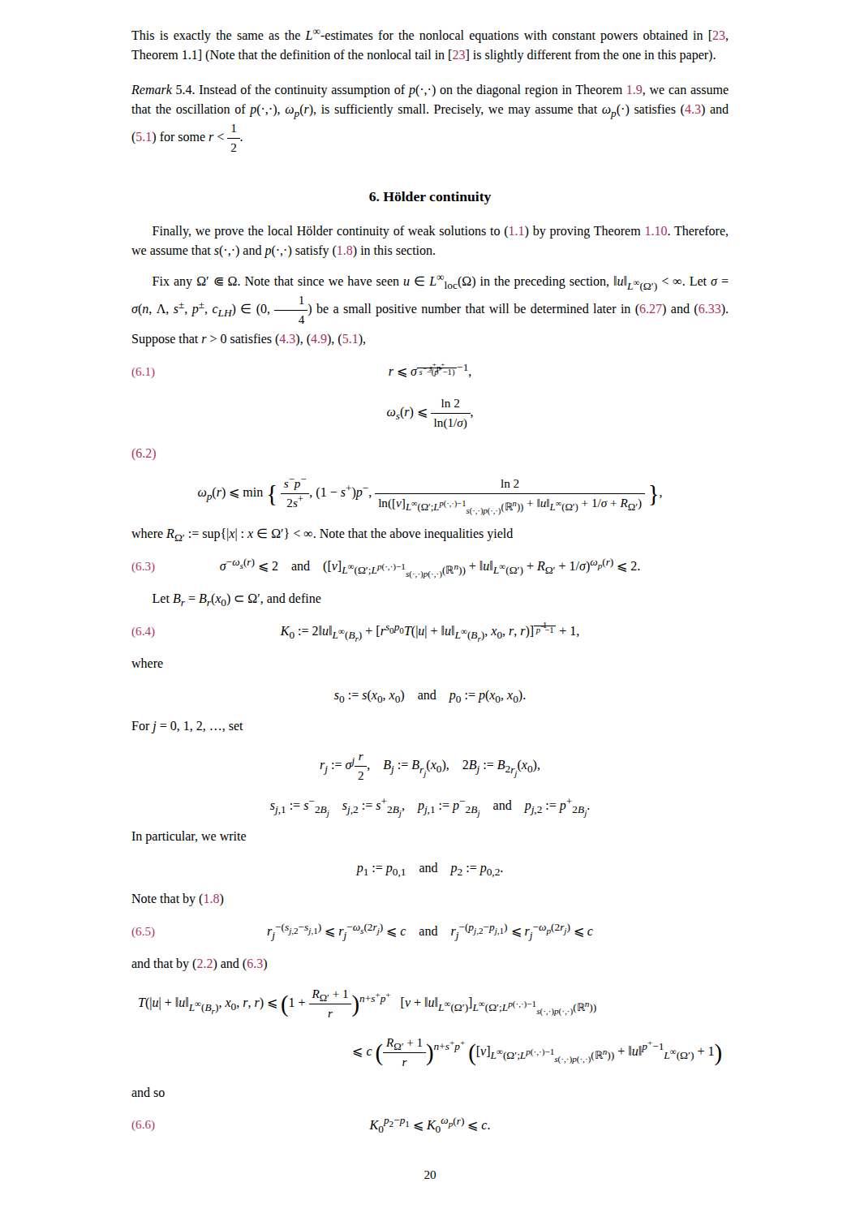This is exactly the same as the L∞-estimates for the nonlocal equations with constant powers obtained in [23, Theorem 1.1] (Note that the definition of the nonlocal tail in [23] is slightly different from the one in this paper).
Remark 5.4. Instead of the continuity assumption of p(·,·) on the diagonal region in Theorem 1.9, we can assume that the oscillation of p(·,·), ωp(r), is sufficiently small. Precisely, we may assume that ωp(·) satisfies (4.3) and (5.1) for some r < 12.
6. Hölder continuity
Finally, we prove the local Hölder continuity of weak solutions to (1.1) by proving Theorem 1.10. Therefore, we assume that s(·,·) and p(·,·) satisfy (1.8) in this section.
Fix any Ω′ ⋐ Ω. Note that since we have seen u ∈ L∞loc(Ω) in the preceding section, ‖u‖L∞(Ω′) < ∞. Let σ = σ(n, Λ, s±, p±, cLH) ∈ (0, 14) be a small positive number that will be determined later in (6.27) and (6.33). Suppose that r > 0 satisfies (4.3), (4.9), (5.1),
(6.1)
r ⩽ σs+p+s−−(p+−1)−1,
ωs(r) ⩽ ln 2 ln(1/σ),
(6.2)
ωp(r) ⩽ min { s−p−2s+, (1 − s+)p−, ln 2 ln([v]L∞(Ω′;Lp(·,·)−1s(·,·)p(·,·)(ℝn)) + ‖u‖L∞(Ω′) + 1/σ + RΩ′) },
where RΩ′ := sup{|x| : x ∈ Ω′} < ∞. Note that the above inequalities yield
(6.3)
σ−ωs(r) ⩽ 2 and ([v]L∞(Ω′;Lp(·,·)−1s(·,·)p(·,·)(ℝn)) + ‖u‖L∞(Ω′) + RΩ′ + 1/σ)ωp(r) ⩽ 2.
Let Br = Br(x0) ⊂ Ω′, and define
(6.4)
K0 := 2‖u‖L∞(Br) + [rs0p0T(|u| + ‖u‖L∞(Br), x0, r, r)]1 p−−1 + 1,
where
s0 := s(x0, x0) and p0 := p(x0, x0).
For j = 0, 1, 2, …, set
rj := σjr 2, Bj := Brj(x0), 2Bj := B2rj(x0),
sj,1 := s−2Bj sj,2 := s+2Bj, pj,1 := p−2Bj and pj,2 := p+2Bj.
In particular, we write
p1 := p0,1 and p2 := p0,2.
Note that by (1.8)
(6.5)
rj−(sj,2−sj,1) ⩽ rj−ωs(2rj) ⩽ c and rj−(pj,2−pj,1) ⩽ rj−ωp(2rj) ⩽ c
and that by (2.2) and (6.3)
T(|u| + ‖u‖L∞(Br), x0, r, r) ⩽ (1 + RΩ′ + 1 r)n+s+p+ [v + ‖u‖L∞(Ω′)]L∞(Ω′;Lp(·,·)−1s(·,·)p(·,·)(ℝn))
⩽ c (RΩ′ + 1 r)n+s+p+ ([v]L∞(Ω′;Lp(·,·)−1s(·,·)p(·,·)(ℝn)) + ‖u‖p+−1L∞(Ω′) + 1)
and so
(6.6)
K0p2−p1 ⩽ K0ωp(r) ⩽ c.
20